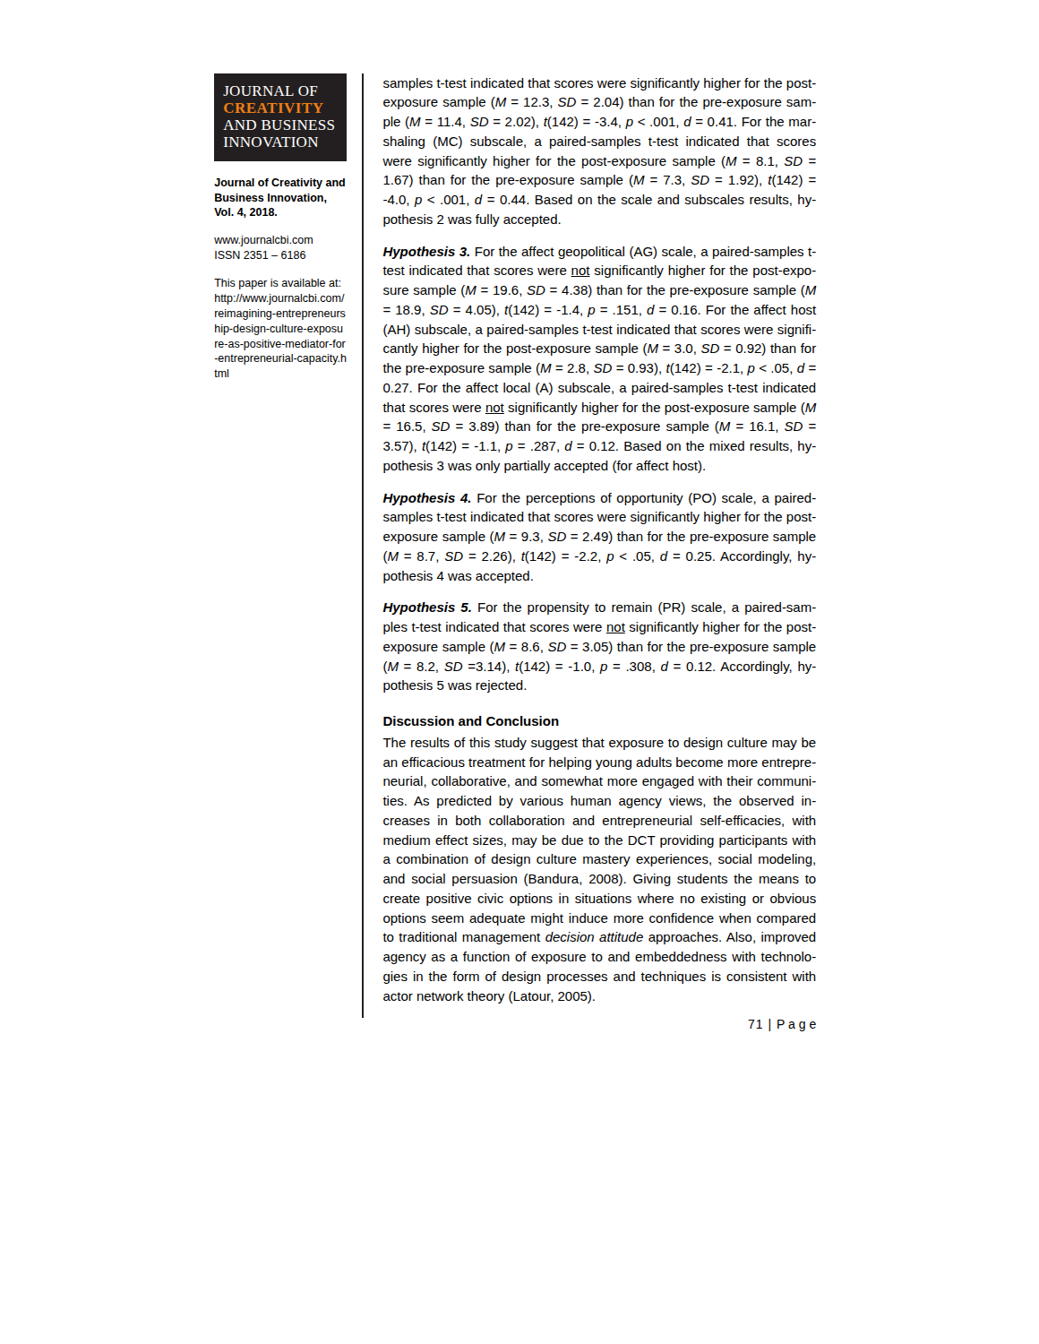Journal of Creativity and Business Innovation
Journal of Creativity and Business Innovation, Vol. 4, 2018.
www.journalcbi.com
ISSN 2351 – 6186
This paper is available at:
http://www.journalcbi.com/reimagining-entrepreneurship-design-culture-exposure-as-positive-mediator-for-entrepreneurial-capacity.html
samples t-test indicated that scores were significantly higher for the post-exposure sample (M = 12.3, SD = 2.04) than for the pre-exposure sample (M = 11.4, SD = 2.02), t(142) = -3.4, p < .001, d = 0.41. For the marshaling (MC) subscale, a paired-samples t-test indicated that scores were significantly higher for the post-exposure sample (M = 8.1, SD = 1.67) than for the pre-exposure sample (M = 7.3, SD = 1.92), t(142) = -4.0, p < .001, d = 0.44. Based on the scale and subscales results, hypothesis 2 was fully accepted.
Hypothesis 3. For the affect geopolitical (AG) scale, a paired-samples t-test indicated that scores were not significantly higher for the post-exposure sample (M = 19.6, SD = 4.38) than for the pre-exposure sample (M = 18.9, SD = 4.05), t(142) = -1.4, p = .151, d = 0.16. For the affect host (AH) subscale, a paired-samples t-test indicated that scores were significantly higher for the post-exposure sample (M = 3.0, SD = 0.92) than for the pre-exposure sample (M = 2.8, SD = 0.93), t(142) = -2.1, p < .05, d = 0.27. For the affect local (A) subscale, a paired-samples t-test indicated that scores were not significantly higher for the post-exposure sample (M = 16.5, SD = 3.89) than for the pre-exposure sample (M = 16.1, SD = 3.57), t(142) = -1.1, p = .287, d = 0.12. Based on the mixed results, hypothesis 3 was only partially accepted (for affect host).
Hypothesis 4. For the perceptions of opportunity (PO) scale, a paired-samples t-test indicated that scores were significantly higher for the post-exposure sample (M = 9.3, SD = 2.49) than for the pre-exposure sample (M = 8.7, SD = 2.26), t(142) = -2.2, p < .05, d = 0.25. Accordingly, hypothesis 4 was accepted.
Hypothesis 5. For the propensity to remain (PR) scale, a paired-samples t-test indicated that scores were not significantly higher for the post-exposure sample (M = 8.6, SD = 3.05) than for the pre-exposure sample (M = 8.2, SD =3.14), t(142) = -1.0, p = .308, d = 0.12. Accordingly, hypothesis 5 was rejected.
Discussion and Conclusion
The results of this study suggest that exposure to design culture may be an efficacious treatment for helping young adults become more entrepreneurial, collaborative, and somewhat more engaged with their communities. As predicted by various human agency views, the observed increases in both collaboration and entrepreneurial self-efficacies, with medium effect sizes, may be due to the DCT providing participants with a combination of design culture mastery experiences, social modeling, and social persuasion (Bandura, 2008). Giving students the means to create positive civic options in situations where no existing or obvious options seem adequate might induce more confidence when compared to traditional management decision attitude approaches. Also, improved agency as a function of exposure to and embeddedness with technologies in the form of design processes and techniques is consistent with actor network theory (Latour, 2005).
71 | P a g e